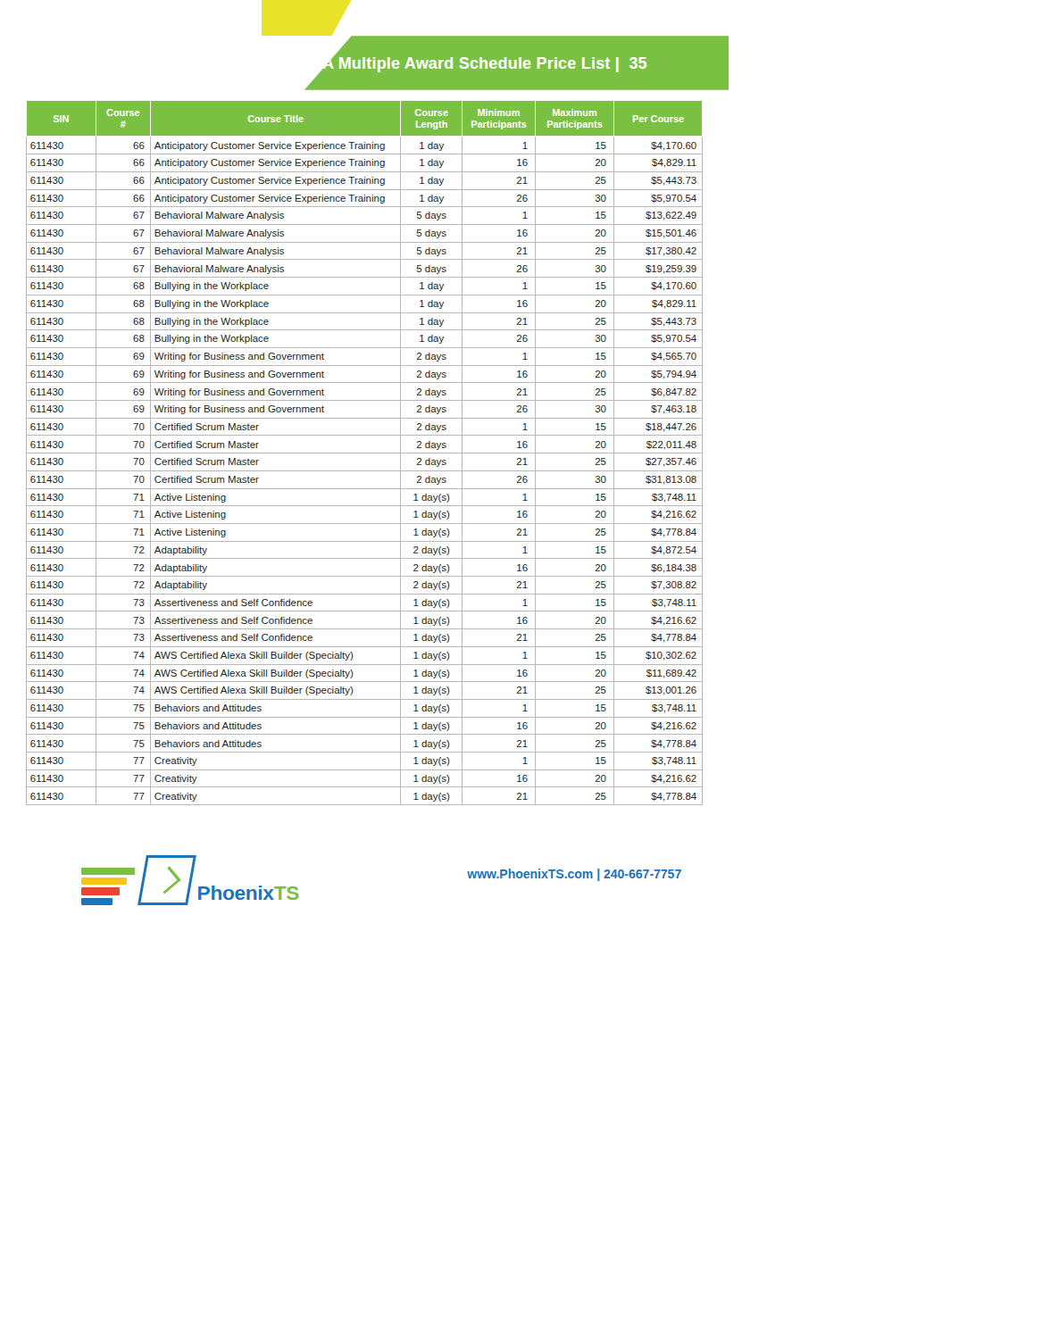GSA Multiple Award Schedule Price List | 35
| SIN | Course # | Course Title | Course Length | Minimum Participants | Maximum Participants | Per Course |
| --- | --- | --- | --- | --- | --- | --- |
| 611430 | 66 | Anticipatory Customer Service Experience Training | 1 day | 1 | 15 | $4,170.60 |
| 611430 | 66 | Anticipatory Customer Service Experience Training | 1 day | 16 | 20 | $4,829.11 |
| 611430 | 66 | Anticipatory Customer Service Experience Training | 1 day | 21 | 25 | $5,443.73 |
| 611430 | 66 | Anticipatory Customer Service Experience Training | 1 day | 26 | 30 | $5,970.54 |
| 611430 | 67 | Behavioral Malware Analysis | 5 days | 1 | 15 | $13,622.49 |
| 611430 | 67 | Behavioral Malware Analysis | 5 days | 16 | 20 | $15,501.46 |
| 611430 | 67 | Behavioral Malware Analysis | 5 days | 21 | 25 | $17,380.42 |
| 611430 | 67 | Behavioral Malware Analysis | 5 days | 26 | 30 | $19,259.39 |
| 611430 | 68 | Bullying in the Workplace | 1 day | 1 | 15 | $4,170.60 |
| 611430 | 68 | Bullying in the Workplace | 1 day | 16 | 20 | $4,829.11 |
| 611430 | 68 | Bullying in the Workplace | 1 day | 21 | 25 | $5,443.73 |
| 611430 | 68 | Bullying in the Workplace | 1 day | 26 | 30 | $5,970.54 |
| 611430 | 69 | Writing for Business and Government | 2 days | 1 | 15 | $4,565.70 |
| 611430 | 69 | Writing for Business and Government | 2 days | 16 | 20 | $5,794.94 |
| 611430 | 69 | Writing for Business and Government | 2 days | 21 | 25 | $6,847.82 |
| 611430 | 69 | Writing for Business and Government | 2 days | 26 | 30 | $7,463.18 |
| 611430 | 70 | Certified Scrum Master | 2 days | 1 | 15 | $18,447.26 |
| 611430 | 70 | Certified Scrum Master | 2 days | 16 | 20 | $22,011.48 |
| 611430 | 70 | Certified Scrum Master | 2 days | 21 | 25 | $27,357.46 |
| 611430 | 70 | Certified Scrum Master | 2 days | 26 | 30 | $31,813.08 |
| 611430 | 71 | Active Listening | 1 day(s) | 1 | 15 | $3,748.11 |
| 611430 | 71 | Active Listening | 1 day(s) | 16 | 20 | $4,216.62 |
| 611430 | 71 | Active Listening | 1 day(s) | 21 | 25 | $4,778.84 |
| 611430 | 72 | Adaptability | 2 day(s) | 1 | 15 | $4,872.54 |
| 611430 | 72 | Adaptability | 2 day(s) | 16 | 20 | $6,184.38 |
| 611430 | 72 | Adaptability | 2 day(s) | 21 | 25 | $7,308.82 |
| 611430 | 73 | Assertiveness and Self Confidence | 1 day(s) | 1 | 15 | $3,748.11 |
| 611430 | 73 | Assertiveness and Self Confidence | 1 day(s) | 16 | 20 | $4,216.62 |
| 611430 | 73 | Assertiveness and Self Confidence | 1 day(s) | 21 | 25 | $4,778.84 |
| 611430 | 74 | AWS Certified Alexa Skill Builder (Specialty) | 1 day(s) | 1 | 15 | $10,302.62 |
| 611430 | 74 | AWS Certified Alexa Skill Builder (Specialty) | 1 day(s) | 16 | 20 | $11,689.42 |
| 611430 | 74 | AWS Certified Alexa Skill Builder (Specialty) | 1 day(s) | 21 | 25 | $13,001.26 |
| 611430 | 75 | Behaviors and Attitudes | 1 day(s) | 1 | 15 | $3,748.11 |
| 611430 | 75 | Behaviors and Attitudes | 1 day(s) | 16 | 20 | $4,216.62 |
| 611430 | 75 | Behaviors and Attitudes | 1 day(s) | 21 | 25 | $4,778.84 |
| 611430 | 77 | Creativity | 1 day(s) | 1 | 15 | $3,748.11 |
| 611430 | 77 | Creativity | 1 day(s) | 16 | 20 | $4,216.62 |
| 611430 | 77 | Creativity | 1 day(s) | 21 | 25 | $4,778.84 |
PhoenixTS
www.PhoenixTS.com | 240-667-7757